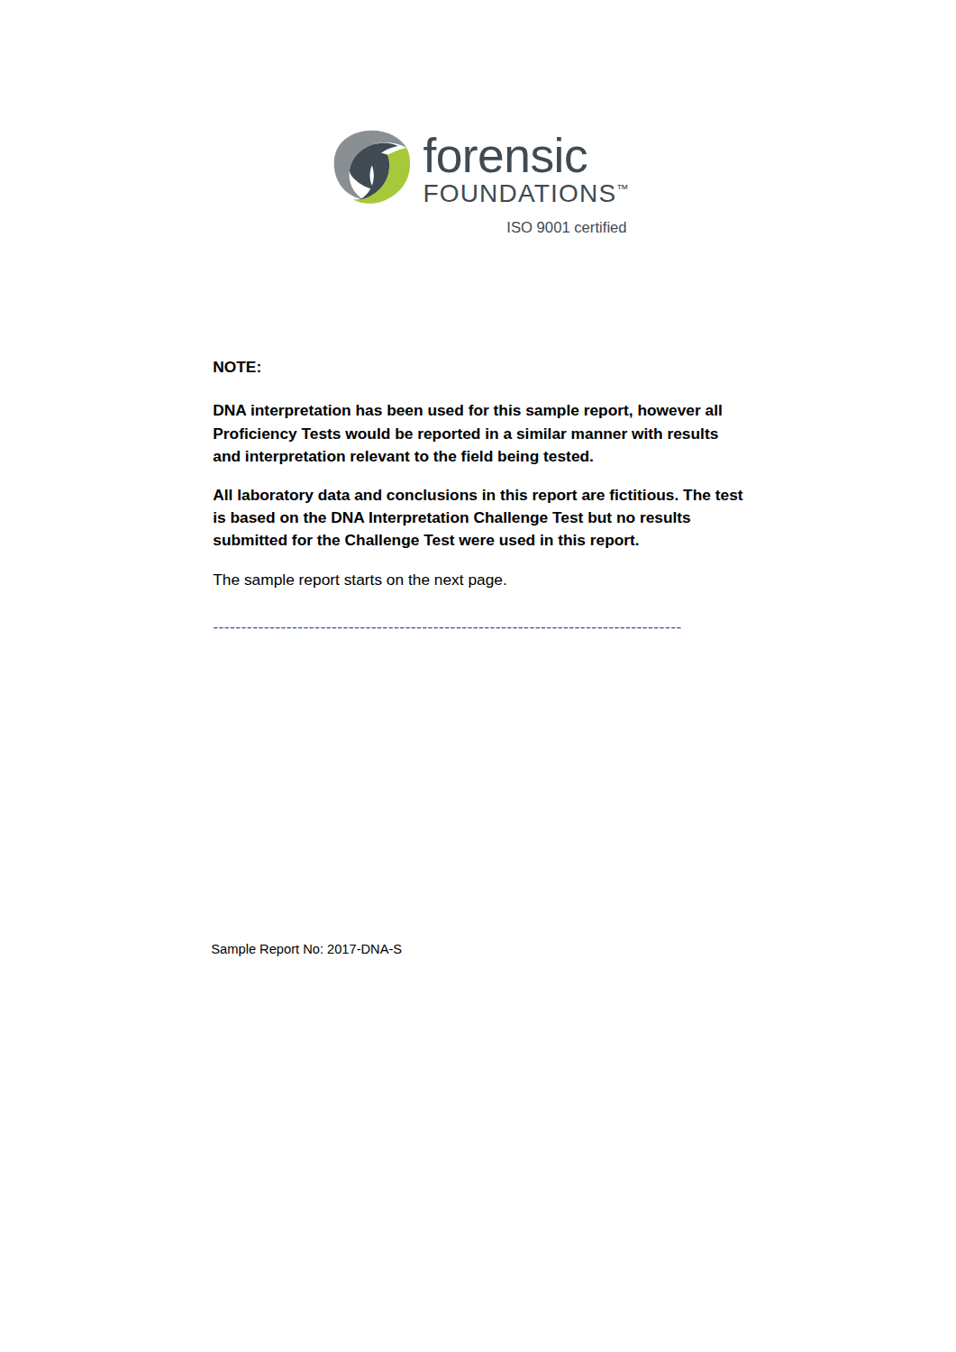forensic FOUNDATIONS™
ISO 9001 certified
NOTE:
DNA interpretation has been used for this sample report, however all Proficiency Tests would be reported in a similar manner with results and interpretation relevant to the field being tested.
All laboratory data and conclusions in this report are fictitious. The test is based on the DNA Interpretation Challenge Test but no results submitted for the Challenge Test were used in this report.
The sample report starts on the next page.
-----------------------------------------------------------------------------------
Sample Report No: 2017-DNA-S